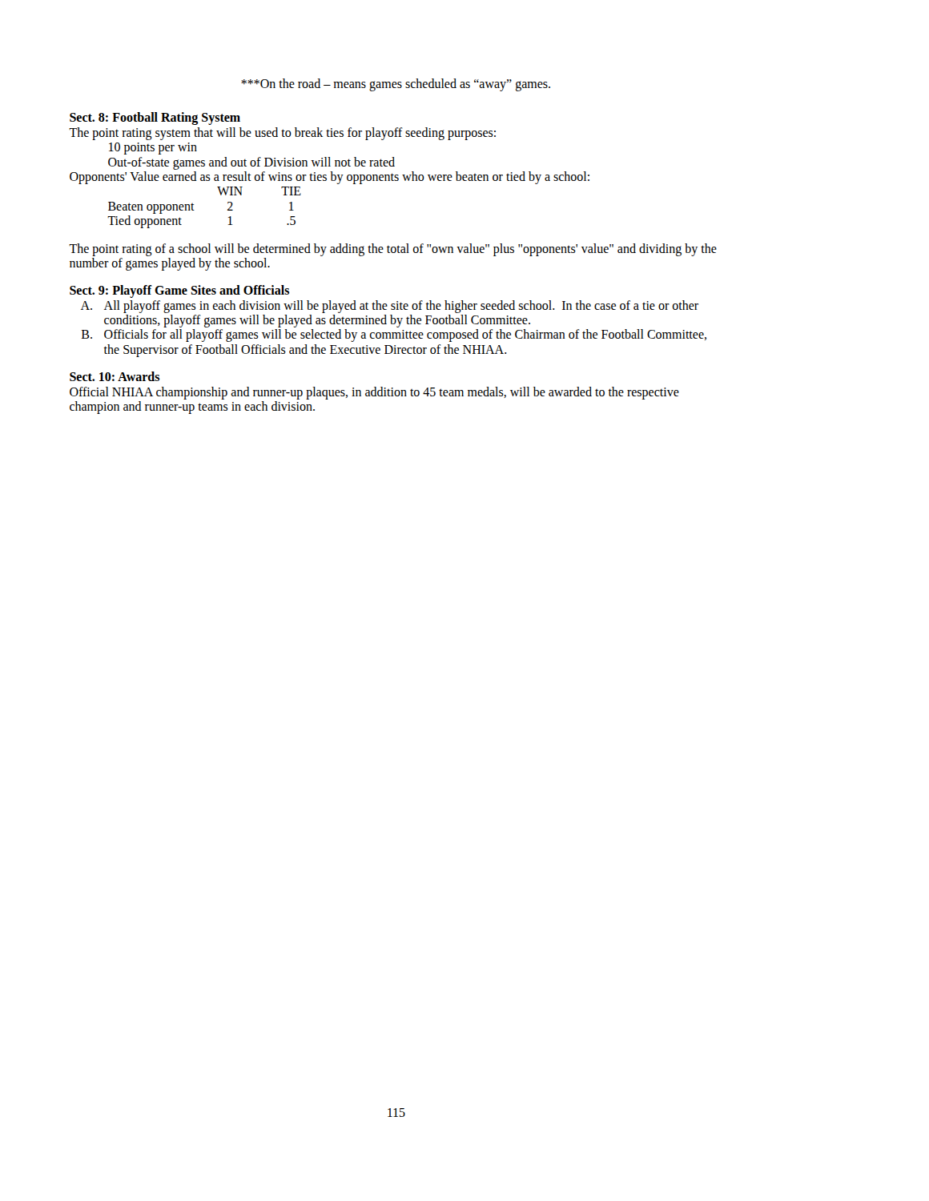***On the road – means games scheduled as “away” games.
Sect. 8: Football Rating System
The point rating system that will be used to break ties for playoff seeding purposes:
10 points per win
Out-of-state games and out of Division will not be rated
Opponents' Value earned as a result of wins or ties by opponents who were beaten or tied by a school:
| | WIN | TIE |
| Beaten opponent | 2 | 1 |
| Tied opponent | 1 | .5 |
The point rating of a school will be determined by adding the total of "own value" plus "opponents' value" and dividing by the number of games played by the school.
Sect. 9: Playoff Game Sites and Officials
All playoff games in each division will be played at the site of the higher seeded school. In the case of a tie or other conditions, playoff games will be played as determined by the Football Committee.
Officials for all playoff games will be selected by a committee composed of the Chairman of the Football Committee, the Supervisor of Football Officials and the Executive Director of the NHIAA.
Sect. 10: Awards
Official NHIAA championship and runner-up plaques, in addition to 45 team medals, will be awarded to the respective champion and runner-up teams in each division.
115